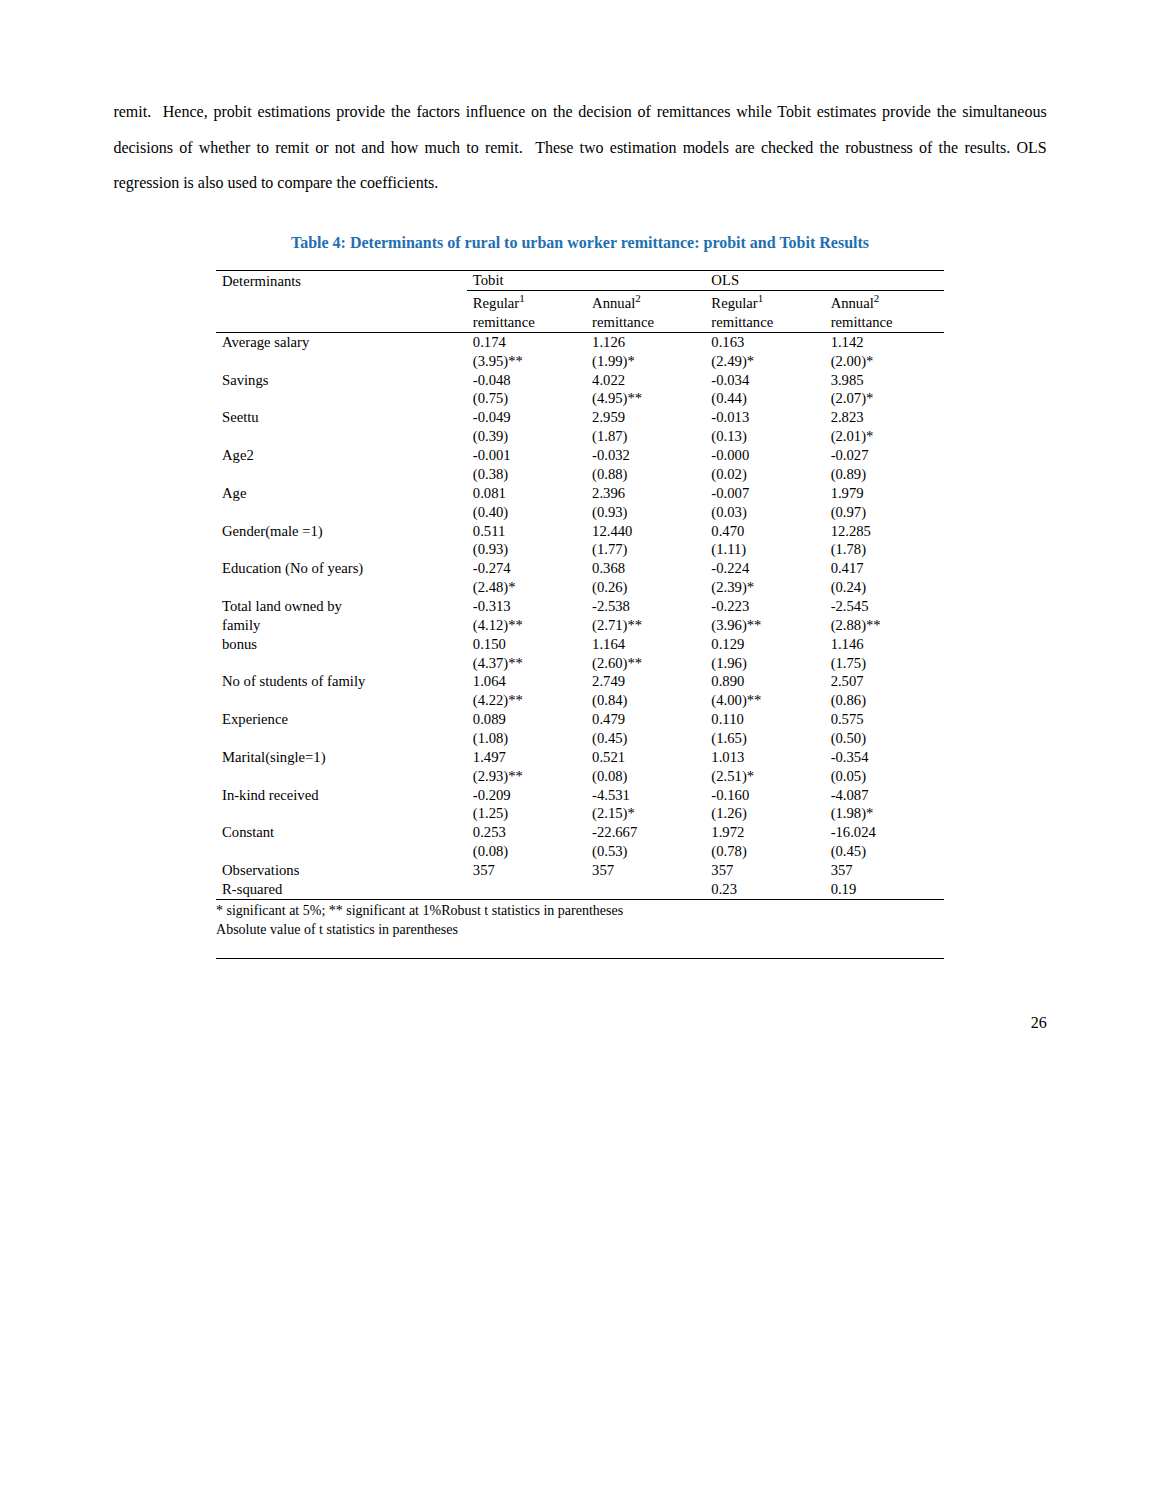remit. Hence, probit estimations provide the factors influence on the decision of remittances while Tobit estimates provide the simultaneous decisions of whether to remit or not and how much to remit. These two estimation models are checked the robustness of the results. OLS regression is also used to compare the coefficients.
Table 4: Determinants of rural to urban worker remittance: probit and Tobit Results
| Determinants | Tobit | OLS |
| | Regular 1 | Annual 2 | Regular 1 | Annual 2 |
| | remittance | remittance | remittance | remittance |
| Average salary | 0.174 | 1.126 | 0.163 | 1.142 |
| | (3.95)** | (1.99)* | (2.49)* | (2.00)* |
| Savings | -0.048 | 4.022 | -0.034 | 3.985 |
| | (0.75) | (4.95)** | (0.44) | (2.07)* |
| Seettu | -0.049 | 2.959 | -0.013 | 2.823 |
| | (0.39) | (1.87) | (0.13) | (2.01)* |
| Age2 | -0.001 | -0.032 | -0.000 | -0.027 |
| | (0.38) | (0.88) | (0.02) | (0.89) |
| Age | 0.081 | 2.396 | -0.007 | 1.979 |
| | (0.40) | (0.93) | (0.03) | (0.97) |
| Gender(male =1) | 0.511 | 12.440 | 0.470 | 12.285 |
| | (0.93) | (1.77) | (1.11) | (1.78) |
| Education (No of years) | -0.274 | 0.368 | -0.224 | 0.417 |
| | (2.48)* | (0.26) | (2.39)* | (0.24) |
| Total land owned by | -0.313 | -2.538 | -0.223 | -2.545 |
| family | (4.12)** | (2.71)** | (3.96)** | (2.88)** |
| bonus | 0.150 | 1.164 | 0.129 | 1.146 |
| | (4.37)** | (2.60)** | (1.96) | (1.75) |
| No of students of family | 1.064 | 2.749 | 0.890 | 2.507 |
| | (4.22)** | (0.84) | (4.00)** | (0.86) |
| Experience | 0.089 | 0.479 | 0.110 | 0.575 |
| | (1.08) | (0.45) | (1.65) | (0.50) |
| Marital(single=1) | 1.497 | 0.521 | 1.013 | -0.354 |
| | (2.93)** | (0.08) | (2.51)* | (0.05) |
| In-kind received | -0.209 | -4.531 | -0.160 | -4.087 |
| | (1.25) | (2.15)* | (1.26) | (1.98)* |
| Constant | 0.253 | -22.667 | 1.972 | -16.024 |
| | (0.08) | (0.53) | (0.78) | (0.45) |
| Observations | 357 | 357 | 357 | 357 |
| R-squared | | | 0.23 | 0.19 |
* significant at 5%; ** significant at 1%Robust t statistics in parentheses
Absolute value of t statistics in parentheses
26